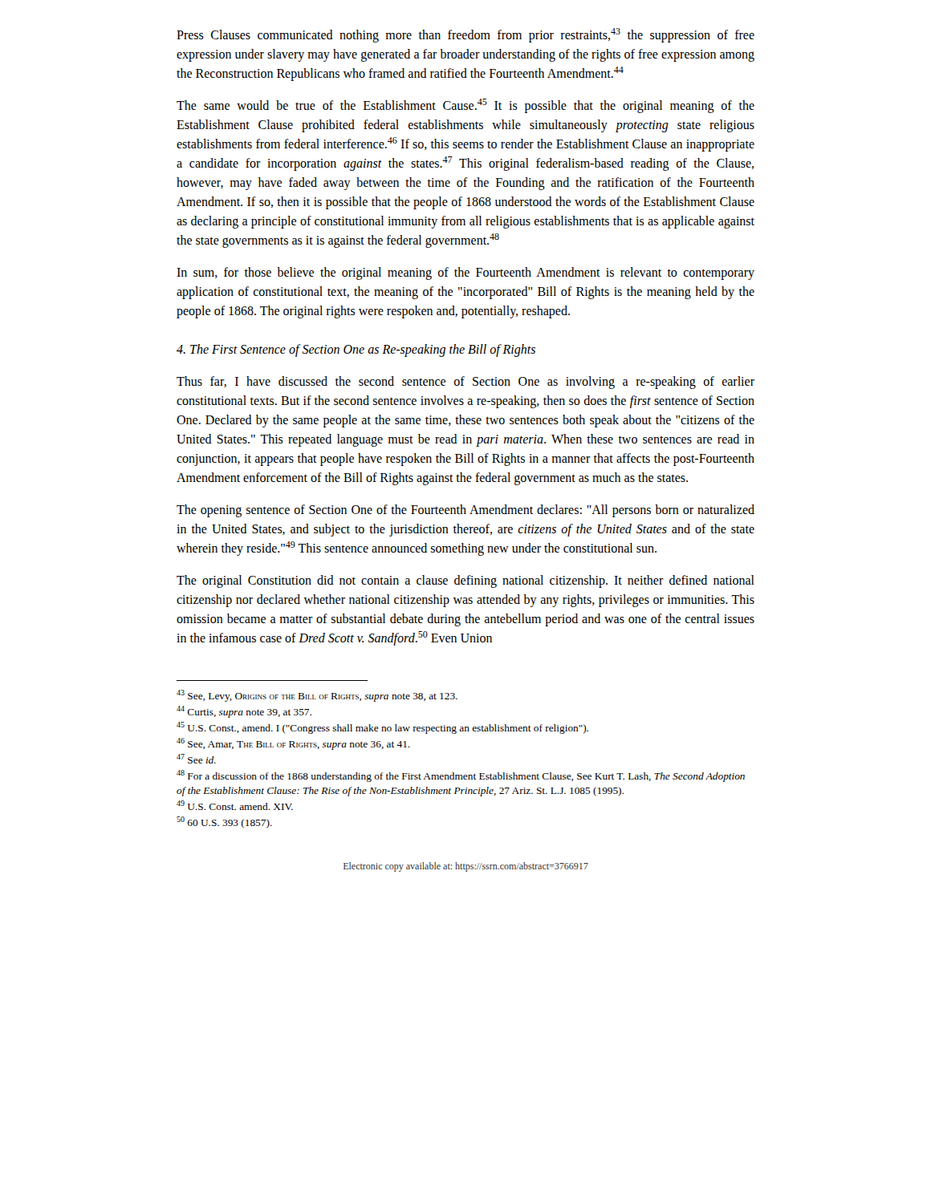Press Clauses communicated nothing more than freedom from prior restraints,43 the suppression of free expression under slavery may have generated a far broader understanding of the rights of free expression among the Reconstruction Republicans who framed and ratified the Fourteenth Amendment.44
The same would be true of the Establishment Cause.45 It is possible that the original meaning of the Establishment Clause prohibited federal establishments while simultaneously protecting state religious establishments from federal interference.46 If so, this seems to render the Establishment Clause an inappropriate a candidate for incorporation against the states.47 This original federalism-based reading of the Clause, however, may have faded away between the time of the Founding and the ratification of the Fourteenth Amendment. If so, then it is possible that the people of 1868 understood the words of the Establishment Clause as declaring a principle of constitutional immunity from all religious establishments that is as applicable against the state governments as it is against the federal government.48
In sum, for those believe the original meaning of the Fourteenth Amendment is relevant to contemporary application of constitutional text, the meaning of the "incorporated" Bill of Rights is the meaning held by the people of 1868. The original rights were respoken and, potentially, reshaped.
4. The First Sentence of Section One as Re-speaking the Bill of Rights
Thus far, I have discussed the second sentence of Section One as involving a re-speaking of earlier constitutional texts. But if the second sentence involves a re-speaking, then so does the first sentence of Section One. Declared by the same people at the same time, these two sentences both speak about the "citizens of the United States." This repeated language must be read in pari materia. When these two sentences are read in conjunction, it appears that people have respoken the Bill of Rights in a manner that affects the post-Fourteenth Amendment enforcement of the Bill of Rights against the federal government as much as the states.
The opening sentence of Section One of the Fourteenth Amendment declares: "All persons born or naturalized in the United States, and subject to the jurisdiction thereof, are citizens of the United States and of the state wherein they reside."49 This sentence announced something new under the constitutional sun.
The original Constitution did not contain a clause defining national citizenship. It neither defined national citizenship nor declared whether national citizenship was attended by any rights, privileges or immunities. This omission became a matter of substantial debate during the antebellum period and was one of the central issues in the infamous case of Dred Scott v. Sandford.50 Even Union
43 See, Levy, Origins of the Bill of Rights, supra note 38, at 123.
44 Curtis, supra note 39, at 357.
45 U.S. Const., amend. I ("Congress shall make no law respecting an establishment of religion").
46 See, Amar, The Bill of Rights, supra note 36, at 41.
47 See id.
48 For a discussion of the 1868 understanding of the First Amendment Establishment Clause, See Kurt T. Lash, The Second Adoption of the Establishment Clause: The Rise of the Non-Establishment Principle, 27 Ariz. St. L.J. 1085 (1995).
49 U.S. Const. amend. XIV.
50 60 U.S. 393 (1857).
Electronic copy available at: https://ssrn.com/abstract=3766917